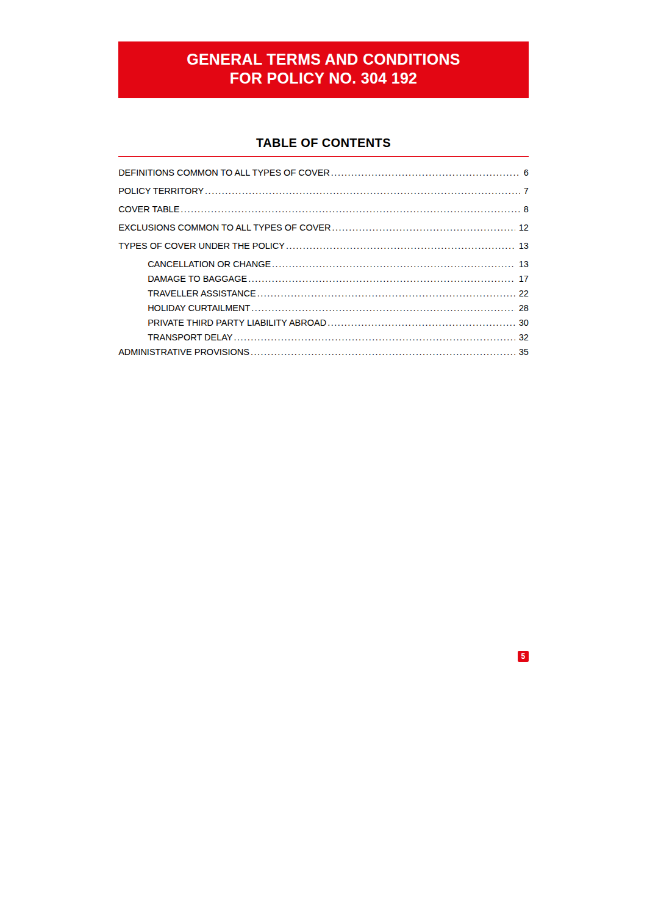GENERAL TERMS AND CONDITIONS
FOR POLICY NO. 304 192
TABLE OF CONTENTS
DEFINITIONS COMMON TO ALL TYPES OF COVER ........................................................ 6
POLICY TERRITORY ......................................................................................................... 7
COVER TABLE .............................................................................................................. 8
EXCLUSIONS COMMON TO ALL TYPES OF COVER ....................................................... 12
TYPES OF COVER UNDER THE POLICY ......................................................................... 13
CANCELLATION OR CHANGE ................................................................................ 13
DAMAGE TO BAGGAGE ......................................................................................... 17
TRAVELLER ASSISTANCE ..................................................................................... 22
HOLIDAY CURTAILMENT ......................................................................................... 28
PRIVATE THIRD PARTY LIABILITY ABROAD ........................................................ 30
TRANSPORT DELAY .............................................................................................. 32
ADMINISTRATIVE PROVISIONS ....................................................................................... 35
5